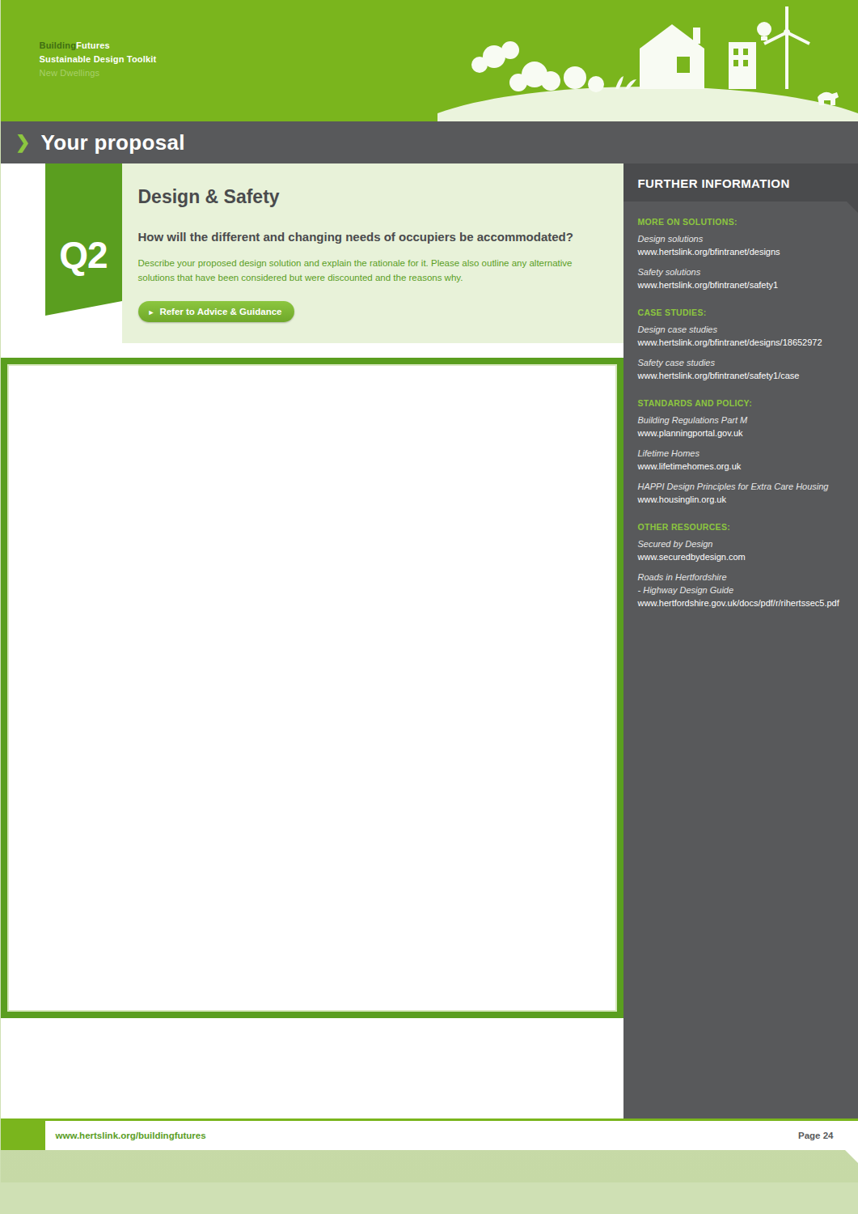Building Futures
Sustainable Design Toolkit
New Dwellings
❯
Your proposal
Q2
Design & Safety
How will the different and changing needs of occupiers be accommodated?
Describe your proposed design solution and explain the rationale for it. Please also outline any alternative solutions that have been considered but were discounted and the reasons why.
►Refer to Advice & Guidance
FURTHER INFORMATION
More on solutions:
Design solutions www.hertslink.org/bfintranet/designs
Safety solutions www.hertslink.org/bfintranet/safety1
Case studies:
Design case studies www.hertslink.org/bfintranet/designs/18652972
Safety case studies www.hertslink.org/bfintranet/safety1/case
Standards and policy:
Building Regulations Part M www.planningportal.gov.uk
Lifetime Homes www.lifetimehomes.org.uk
HAPPI Design Principles for Extra Care Housing www.housinglin.org.uk
Other resources:
Secured by Design www.securedbydesign.com
Roads in Hertfordshire
- Highway Design Guide www.hertfordshire.gov.uk/docs/pdf/r/rihertssec5.pdf
www.hertslink.org/buildingfutures Page 24